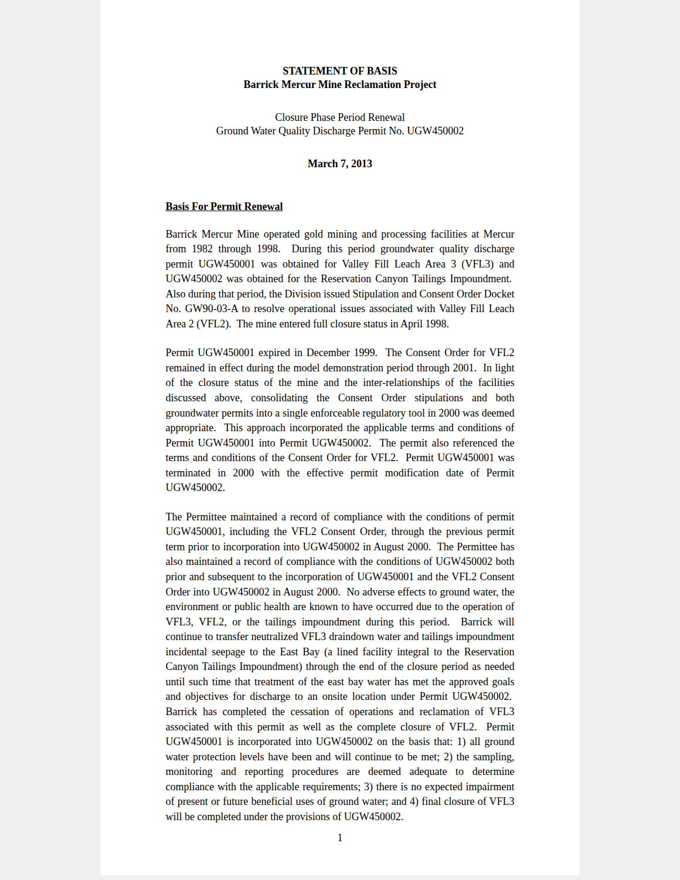STATEMENT OF BASIS
Barrick Mercur Mine Reclamation Project
Closure Phase Period Renewal
Ground Water Quality Discharge Permit No. UGW450002
March 7, 2013
Basis For Permit Renewal
Barrick Mercur Mine operated gold mining and processing facilities at Mercur from 1982 through 1998. During this period groundwater quality discharge permit UGW450001 was obtained for Valley Fill Leach Area 3 (VFL3) and UGW450002 was obtained for the Reservation Canyon Tailings Impoundment. Also during that period, the Division issued Stipulation and Consent Order Docket No. GW90-03-A to resolve operational issues associated with Valley Fill Leach Area 2 (VFL2). The mine entered full closure status in April 1998.
Permit UGW450001 expired in December 1999. The Consent Order for VFL2 remained in effect during the model demonstration period through 2001. In light of the closure status of the mine and the inter-relationships of the facilities discussed above, consolidating the Consent Order stipulations and both groundwater permits into a single enforceable regulatory tool in 2000 was deemed appropriate. This approach incorporated the applicable terms and conditions of Permit UGW450001 into Permit UGW450002. The permit also referenced the terms and conditions of the Consent Order for VFL2. Permit UGW450001 was terminated in 2000 with the effective permit modification date of Permit UGW450002.
The Permittee maintained a record of compliance with the conditions of permit UGW450001, including the VFL2 Consent Order, through the previous permit term prior to incorporation into UGW450002 in August 2000. The Permittee has also maintained a record of compliance with the conditions of UGW450002 both prior and subsequent to the incorporation of UGW450001 and the VFL2 Consent Order into UGW450002 in August 2000. No adverse effects to ground water, the environment or public health are known to have occurred due to the operation of VFL3, VFL2, or the tailings impoundment during this period. Barrick will continue to transfer neutralized VFL3 draindown water and tailings impoundment incidental seepage to the East Bay (a lined facility integral to the Reservation Canyon Tailings Impoundment) through the end of the closure period as needed until such time that treatment of the east bay water has met the approved goals and objectives for discharge to an onsite location under Permit UGW450002. Barrick has completed the cessation of operations and reclamation of VFL3 associated with this permit as well as the complete closure of VFL2. Permit UGW450001 is incorporated into UGW450002 on the basis that: 1) all ground water protection levels have been and will continue to be met; 2) the sampling, monitoring and reporting procedures are deemed adequate to determine compliance with the applicable requirements; 3) there is no expected impairment of present or future beneficial uses of ground water; and 4) final closure of VFL3 will be completed under the provisions of UGW450002.
1